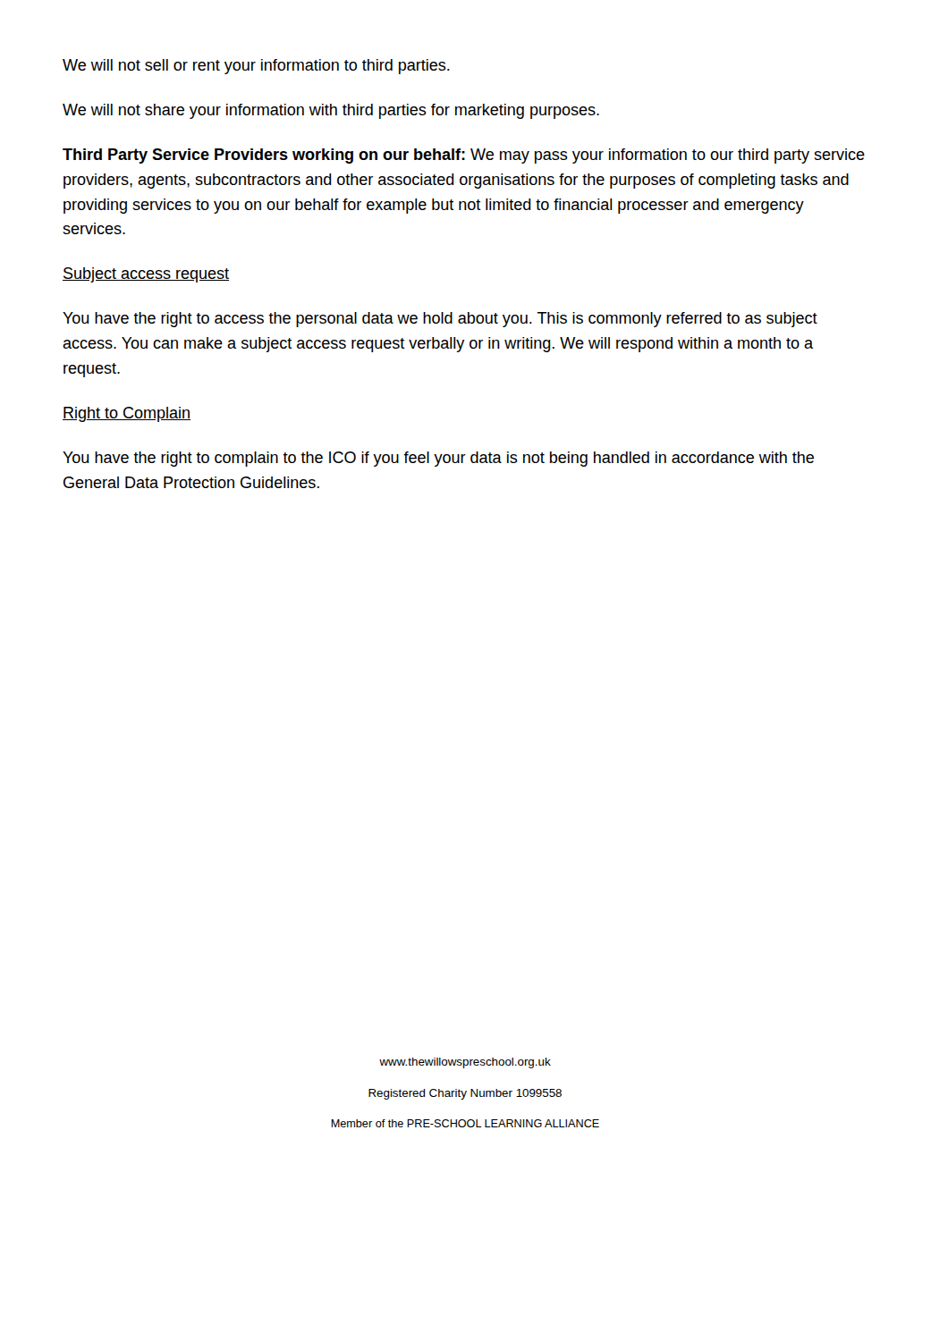We will not sell or rent your information to third parties.
We will not share your information with third parties for marketing purposes.
Third Party Service Providers working on our behalf: We may pass your information to our third party service providers, agents, subcontractors and other associated organisations for the purposes of completing tasks and providing services to you on our behalf for example but not limited to financial processer and emergency services.
Subject access request
You have the right to access the personal data we hold about you. This is commonly referred to as subject access. You can make a subject access request verbally or in writing. We will respond within a month to a request.
Right to Complain
You have the right to complain to the ICO if you feel your data is not being handled in accordance with the General Data Protection Guidelines.
www.thewillowspreschool.org.uk
Registered Charity Number 1099558
Member of the PRE-SCHOOL LEARNING ALLIANCE